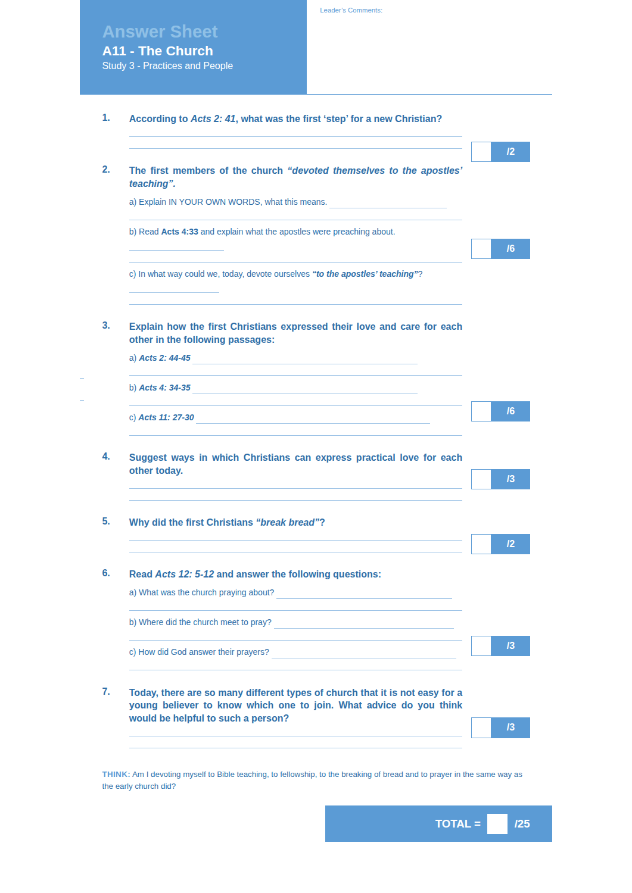Answer Sheet
A11 - The Church
Study 3 - Practices and People
Leader’s Comments:
1.
According to Acts 2: 41, what was the first ‘step’ for a new Christian?
/2
2.
The first members of the church “devoted themselves to the apostles’ teaching”.
a) Explain IN YOUR OWN WORDS, what this means.
b) Read Acts 4:33 and explain what the apostles were preaching about.
c) In what way could we, today, devote ourselves “to the apostles’ teaching”?
/6
3.
Explain how the first Christians expressed their love and care for each other in the following passages:
a) Acts 2: 44-45
b) Acts 4: 34-35
c) Acts 11: 27-30
/6
4.
Suggest ways in which Christians can express practical love for each other today.
/3
5.
Why did the first Christians “break bread”?
/2
6.
Read Acts 12: 5-12 and answer the following questions:
a) What was the church praying about?
b) Where did the church meet to pray?
c) How did God answer their prayers?
/3
7.
Today, there are so many different types of church that it is not easy for a young believer to know which one to join. What advice do you think would be helpful to such a person?
/3
THINK: Am I devoting myself to Bible teaching, to fellowship, to the breaking of bread and to prayer in the same way as the early church did?
TOTAL = /25